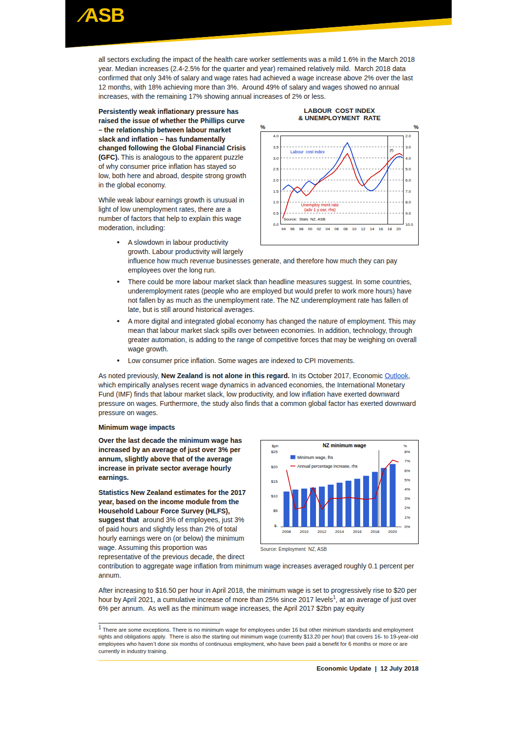∕ASB
all sectors excluding the impact of the health care worker settlements was a mild 1.6% in the March 2018 year. Median increases (2.4-2.5% for the quarter and year) remained relatively mild. March 2018 data confirmed that only 34% of salary and wage rates had achieved a wage increase above 2% over the last 12 months, with 18% achieving more than 3%. Around 49% of salary and wages showed no annual increases, with the remaining 17% showing annual increases of 2% or less.
LABOUR COST INDEX
& UNEMPLOYMENT RATE
% %
(f) 4.0 3.5 3.0 2.5 2.0 1.5 1.0 0.5 0.0 2.0 3.0 4.0 5.0 6.0 7.0 8.0 9.0 10.0 94 96 98 00 02 04 06 08 10 12 14 16 18 20 Labour cost index Unemploy ment rate (adv 1 y ear, rhs) Source: Stats NZ, ASB
Persistently weak inflationary pressure has raised the issue of whether the Phillips curve – the relationship between labour market slack and inflation – has fundamentally changed following the Global Financial Crisis (GFC). This is analogous to the apparent puzzle of why consumer price inflation has stayed so low, both here and abroad, despite strong growth in the global economy.
While weak labour earnings growth is unusual in light of low unemployment rates, there are a number of factors that help to explain this wage moderation, including:
A slowdown in labour productivity growth. Labour productivity will largely influence how much revenue businesses generate, and therefore how much they can pay employees over the long run.
There could be more labour market slack than headline measures suggest. In some countries, underemployment rates (people who are employed but would prefer to work more hours) have not fallen by as much as the unemployment rate. The NZ underemployment rate has fallen of late, but is still around historical averages.
A more digital and integrated global economy has changed the nature of employment. This may mean that labour market slack spills over between economies. In addition, technology, through greater automation, is adding to the range of competitive forces that may be weighing on overall wage growth.
Low consumer price inflation. Some wages are indexed to CPI movements.
As noted previously, New Zealand is not alone in this regard. In its October 2017, Economic Outlook, which empirically analyses recent wage dynamics in advanced economies, the International Monetary Fund (IMF) finds that labour market slack, low productivity, and low inflation have exerted downward pressure on wages. Furthermore, the study also finds that a common global factor has exerted downward pressure on wages.
Minimum wage impacts
NZ minimum wage $25 $20 $15 $10 $5 $- $ph 8% 7% 6% 5% 4% 3% 2% 1% 0% % Minimum wage, lhs Annual percentage increase, rhs 2008 2010 2012 2014 2016 2018 2020
Source: Employment NZ, ASB
Over the last decade the minimum wage has increased by an average of just over 3% per annum, slightly above that of the average increase in private sector average hourly earnings.
Statistics New Zealand estimates for the 2017 year, based on the income module from the Household Labour Force Survey (HLFS), suggest that around 3% of employees, just 3% of paid hours and slightly less than 2% of total hourly earnings were on (or below) the minimum wage. Assuming this proportion was representative of the previous decade, the direct contribution to aggregate wage inflation from minimum wage increases averaged roughly 0.1 percent per annum.
After increasing to $16.50 per hour in April 2018, the minimum wage is set to progressively rise to $20 per hour by April 2021, a cumulative increase of more than 25% since 2017 levels1, at an average of just over 6% per annum. As well as the minimum wage increases, the April 2017 $2bn pay equity
1 There are some exceptions. There is no minimum wage for employees under 16 but other minimum standards and employment rights and obligations apply. There is also the starting out minimum wage (currently $13.20 per hour) that covers 16- to 19-year-old employees who haven’t done six months of continuous employment, who have been paid a benefit for 6 months or more or are currently in industry training.
Economic Update | 12 July 2018